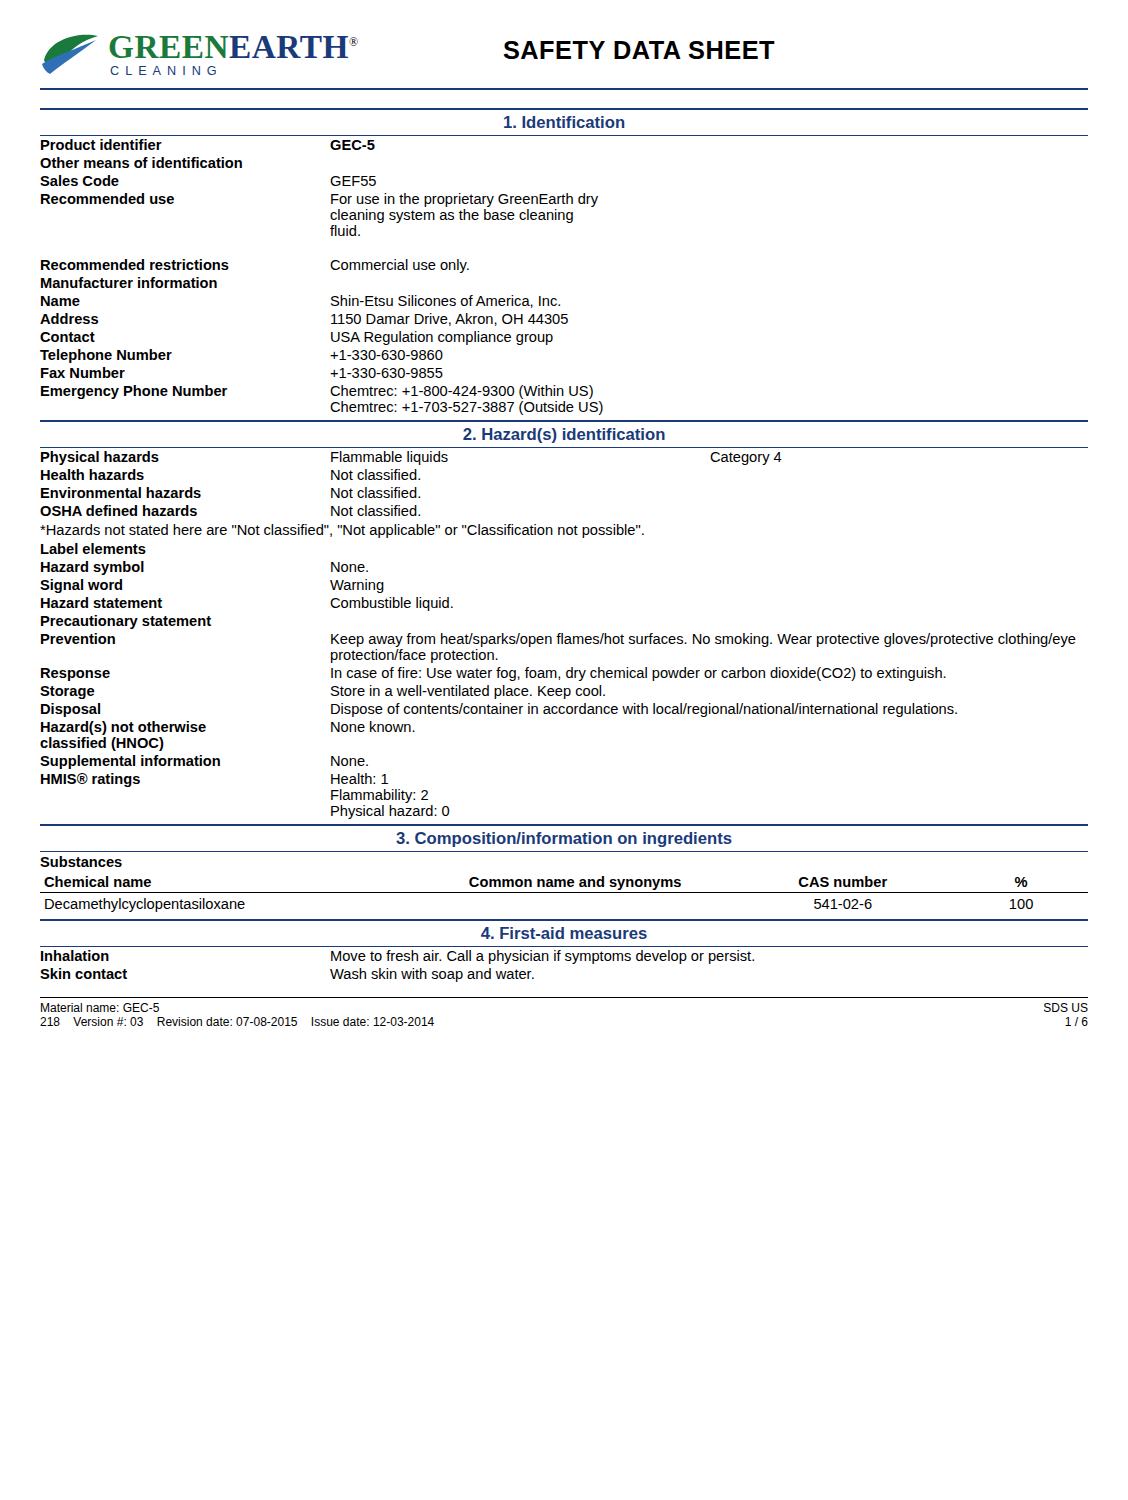GREEN EARTH®
CLEANING
SAFETY DATA SHEET
1. Identification
| Product identifier | GEC-5 |
| Other means of identification | |
| Sales Code | GEF55 |
| Recommended use | For use in the proprietary GreenEarth dry cleaning system as the base cleaning fluid. |
| Recommended restrictions | Commercial use only. |
| Manufacturer information | |
| Name | Shin-Etsu Silicones of America, Inc. |
| Address | 1150 Damar Drive, Akron, OH 44305 |
| Contact | USA Regulation compliance group |
| Telephone Number | +1-330-630-9860 |
| Fax Number | +1-330-630-9855 |
| Emergency Phone Number | Chemtrec: +1-800-424-9300 (Within US) Chemtrec: +1-703-527-3887 (Outside US) |
2. Hazard(s) identification
| Physical hazards | Flammable liquids | Category 4 |
| Health hazards | Not classified. |
| Environmental hazards | Not classified. |
| OSHA defined hazards | Not classified. |
*Hazards not stated here are "Not classified", "Not applicable" or "Classification not possible".
| Label elements | |
| Hazard symbol | None. |
| Signal word | Warning |
| Hazard statement | Combustible liquid. |
| Precautionary statement | |
| Prevention | Keep away from heat/sparks/open flames/hot surfaces. No smoking. Wear protective gloves/protective clothing/eye protection/face protection. |
| Response | In case of fire: Use water fog, foam, dry chemical powder or carbon dioxide(CO2) to extinguish. |
| Storage | Store in a well-ventilated place. Keep cool. |
| Disposal | Dispose of contents/container in accordance with local/regional/national/international regulations. |
| Hazard(s) not otherwise classified (HNOC) | None known. |
| Supplemental information | None. |
| HMIS® ratings | Health: 1 Flammability: 2 Physical hazard: 0 |
3. Composition/information on ingredients
Substances
| Chemical name | Common name and synonyms | CAS number | % |
| --- | --- | --- | --- |
| Decamethylcyclopentasiloxane | | 541-02-6 | 100 |
4. First-aid measures
| Inhalation | Move to fresh air. Call a physician if symptoms develop or persist. |
| Skin contact | Wash skin with soap and water. |
Material name: GEC-5
SDS US
218 Version #: 03 Revision date: 07-08-2015 Issue date: 12-03-2014
1 / 6